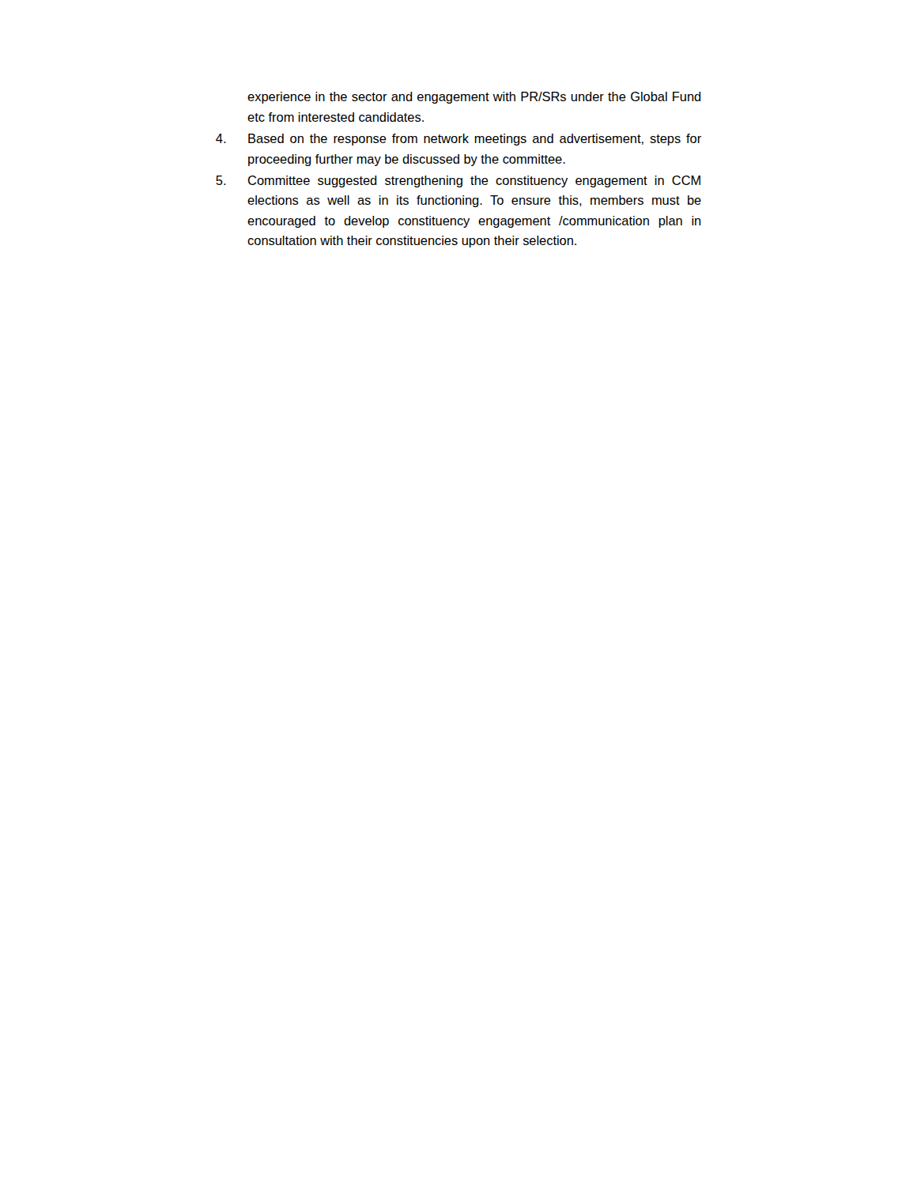experience in the sector and engagement with PR/SRs under the Global Fund etc from interested candidates.
4. Based on the response from network meetings and advertisement, steps for proceeding further may be discussed by the committee.
5. Committee suggested strengthening the constituency engagement in CCM elections as well as in its functioning. To ensure this, members must be encouraged to develop constituency engagement /communication plan in consultation with their constituencies upon their selection.